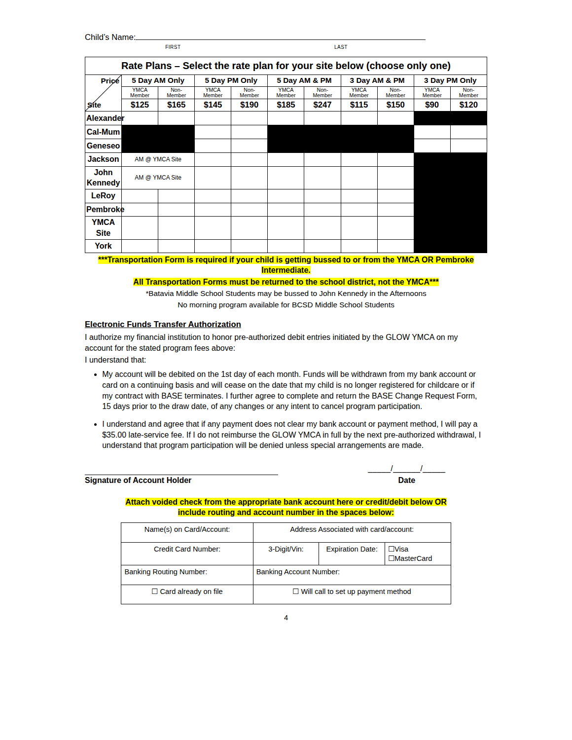Child’s Name:
FIRST LAST
Rate Plans – Select the rate plan for your site below (choose only one)
| Price Site | 5 Day AM Only | 5 Day PM Only | 5 Day AM & PM | 3 Day AM & PM | 3 Day PM Only |
| --- | --- | --- | --- | --- | --- |
| YMCA Member | Non- Member | YMCA Member | Non- Member | YMCA Member | Non- Member | YMCA Member | Non- Member | YMCA Member | Non- Member |
| $125 | $165 | $145 | $190 | $185 | $247 | $115 | $150 | $90 | $120 |
| Alexander | | | | | | | | | | |
| Cal-Mum | | | | | | | | | | |
| Geneseo | | | | | | | | | | |
| Jackson | AM @ YMCA Site | | | | | | | | |
| John Kennedy | AM @ YMCA Site | | | | | | | | |
| LeRoy | | | | | | | | | | |
| Pembroke | | | | | | | | | | |
| YMCA Site | | | | | | | | | | |
| York | | | | | | | | | | |
***Transportation Form is required if your child is getting bussed to or from the YMCA OR Pembroke Intermediate.
All Transportation Forms must be returned to the school district, not the YMCA***
*Batavia Middle School Students may be bussed to John Kennedy in the Afternoons
No morning program available for BCSD Middle School Students
Electronic Funds Transfer Authorization
I authorize my financial institution to honor pre-authorized debit entries initiated by the GLOW YMCA on my account for the stated program fees above:
I understand that:
My account will be debited on the 1st day of each month. Funds will be withdrawn from my bank account or card on a continuing basis and will cease on the date that my child is no longer registered for childcare or if my contract with BASE terminates. I further agree to complete and return the BASE Change Request Form, 15 days prior to the draw date, of any changes or any intent to cancel program participation.
I understand and agree that if any payment does not clear my bank account or payment method, I will pay a $35.00 late-service fee. If I do not reimburse the GLOW YMCA in full by the next pre-authorized withdrawal, I understand that program participation will be denied unless special arrangements are made.
Signature of Account Holder
_____/______/_____
Date
Attach voided check from the appropriate bank account here or credit/debit below OR include routing and account number in the spaces below:
| Name(s) on Card/Account: | Address Associated with card/account: |
| Credit Card Number: | 3-Digit/Vin: | Expiration Date: | ☐Visa ☐MasterCard |
| Banking Routing Number: | Banking Account Number: |
| ☐ Card already on file | ☐ Will call to set up payment method |
4